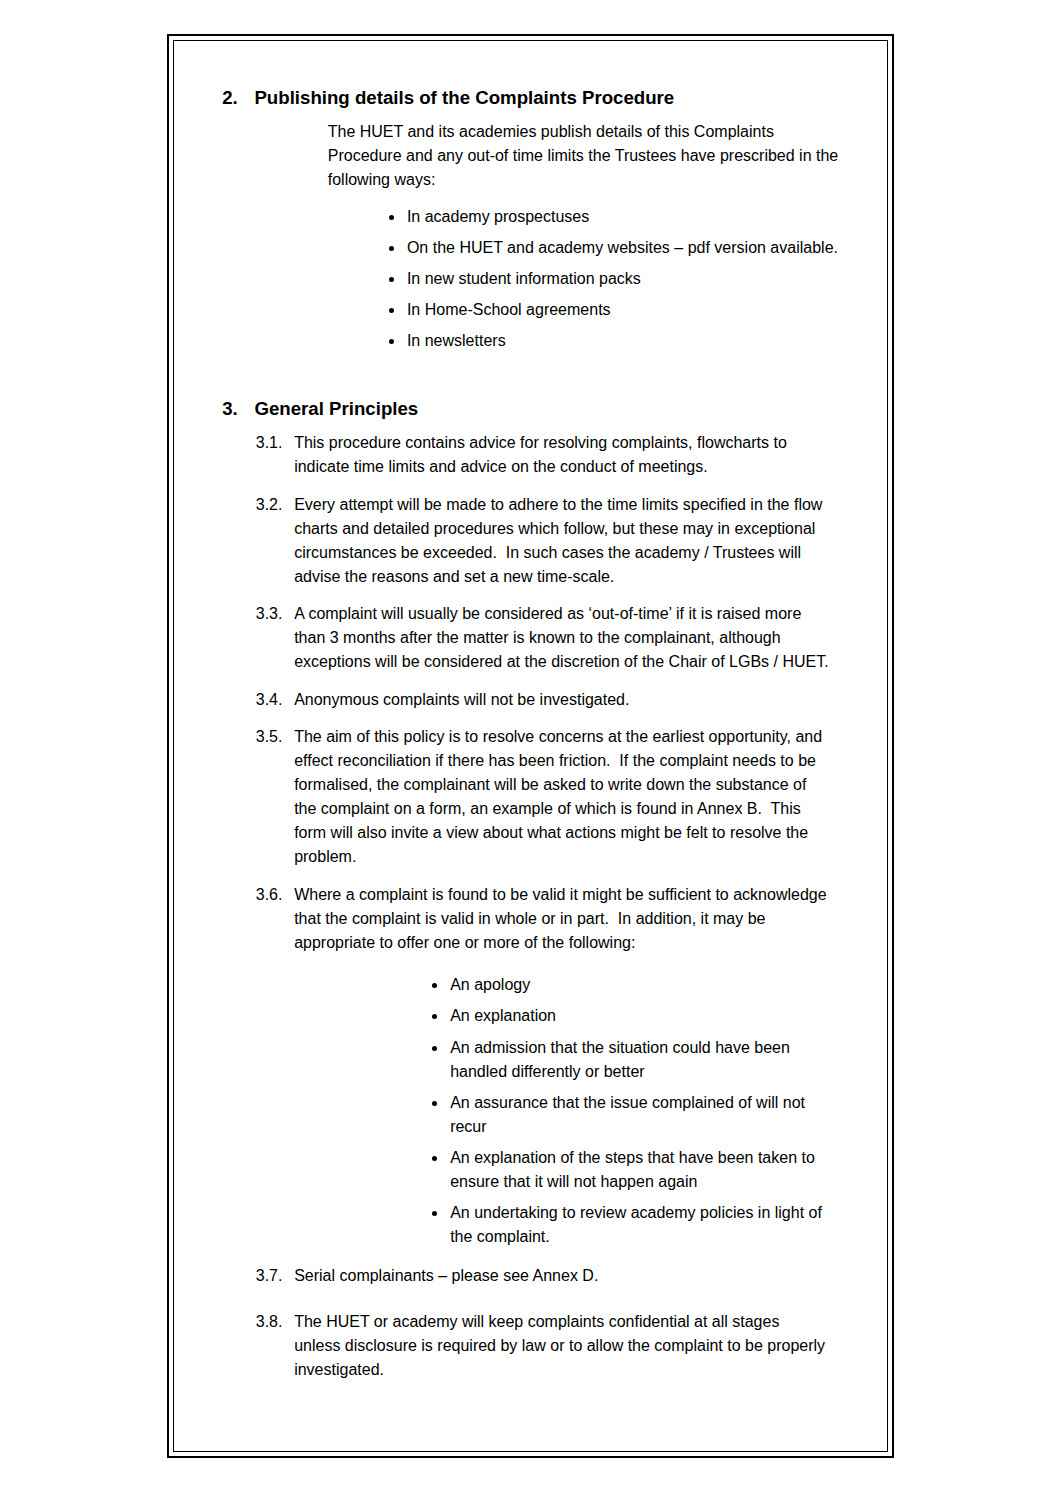2. Publishing details of the Complaints Procedure
The HUET and its academies publish details of this Complaints Procedure and any out-of time limits the Trustees have prescribed in the following ways:
In academy prospectuses
On the HUET and academy websites – pdf version available.
In new student information packs
In Home-School agreements
In newsletters
3. General Principles
3.1.
This procedure contains advice for resolving complaints, flowcharts to indicate time limits and advice on the conduct of meetings.
3.2.
Every attempt will be made to adhere to the time limits specified in the flow charts and detailed procedures which follow, but these may in exceptional circumstances be exceeded. In such cases the academy / Trustees will advise the reasons and set a new time-scale.
3.3.
A complaint will usually be considered as ‘out-of-time’ if it is raised more than 3 months after the matter is known to the complainant, although exceptions will be considered at the discretion of the Chair of LGBs / HUET.
3.4.
Anonymous complaints will not be investigated.
3.5.
The aim of this policy is to resolve concerns at the earliest opportunity, and effect reconciliation if there has been friction. If the complaint needs to be formalised, the complainant will be asked to write down the substance of the complaint on a form, an example of which is found in Annex B. This form will also invite a view about what actions might be felt to resolve the problem.
3.6.
Where a complaint is found to be valid it might be sufficient to acknowledge that the complaint is valid in whole or in part. In addition, it may be appropriate to offer one or more of the following:
An apology
An explanation
An admission that the situation could have been handled differently or better
An assurance that the issue complained of will not recur
An explanation of the steps that have been taken to ensure that it will not happen again
An undertaking to review academy policies in light of the complaint.
3.7.
Serial complainants – please see Annex D.
3.8.
The HUET or academy will keep complaints confidential at all stages unless disclosure is required by law or to allow the complaint to be properly investigated.